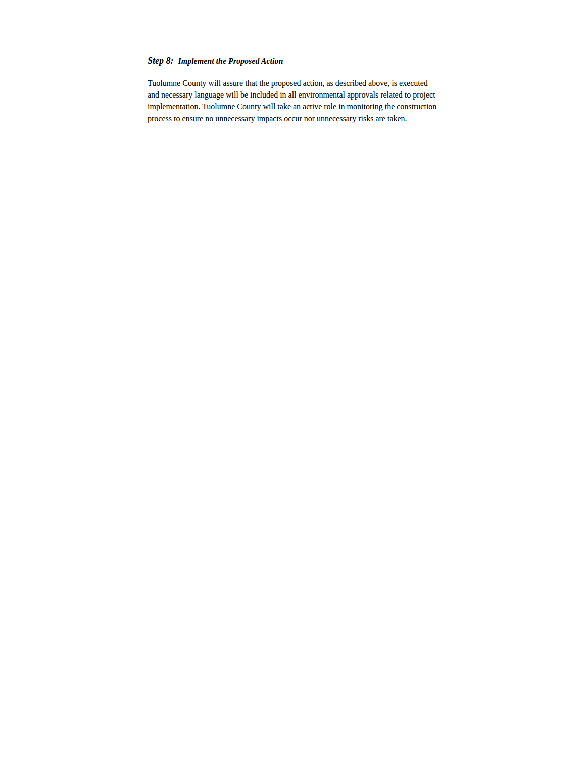Step 8: Implement the Proposed Action
Tuolumne County will assure that the proposed action, as described above, is executed and necessary language will be included in all environmental approvals related to project implementation. Tuolumne County will take an active role in monitoring the construction process to ensure no unnecessary impacts occur nor unnecessary risks are taken.